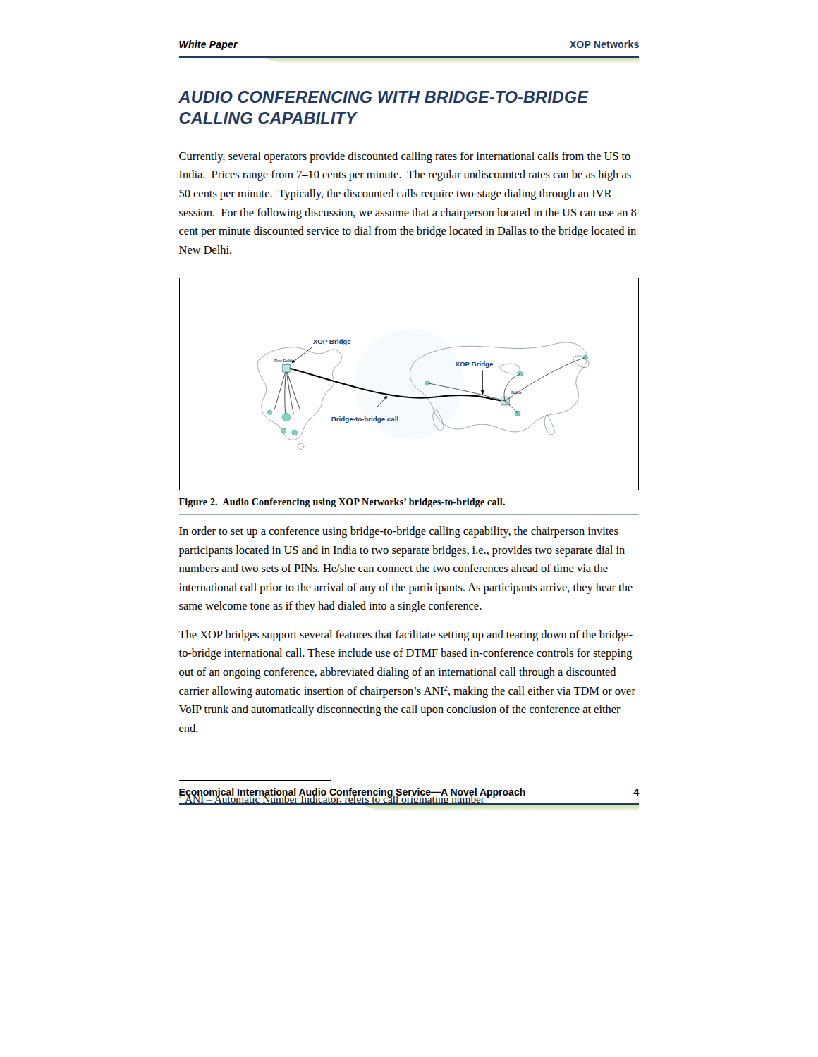White Paper
XOP Networks
AUDIO CONFERENCING WITH BRIDGE-TO-BRIDGE CALLING CAPABILITY
Currently, several operators provide discounted calling rates for international calls from the US to India. Prices range from 7–10 cents per minute. The regular undiscounted rates can be as high as 50 cents per minute. Typically, the discounted calls require two-stage dialing through an IVR session. For the following discussion, we assume that a chairperson located in the US can use an 8 cent per minute discounted service to dial from the bridge located in Dallas to the bridge located in New Delhi.
New Delhi Dallas XOP Bridge XOP Bridge Bridge-to-bridge call
Figure 2. Audio Conferencing using XOP Networks’ bridges-to-bridge call.
In order to set up a conference using bridge-to-bridge calling capability, the chairperson invites participants located in US and in India to two separate bridges, i.e., provides two separate dial in numbers and two sets of PINs. He/she can connect the two conferences ahead of time via the international call prior to the arrival of any of the participants. As participants arrive, they hear the same welcome tone as if they had dialed into a single conference.
The XOP bridges support several features that facilitate setting up and tearing down of the bridge-to-bridge international call. These include use of DTMF based in-conference controls for stepping out of an ongoing conference, abbreviated dialing of an international call through a discounted carrier allowing automatic insertion of chairperson’s ANI2, making the call either via TDM or over VoIP trunk and automatically disconnecting the call upon conclusion of the conference at either end.
2 ANI – Automatic Number Indicator, refers to call originating number
Economical International Audio Conferencing Service—A Novel Approach
4